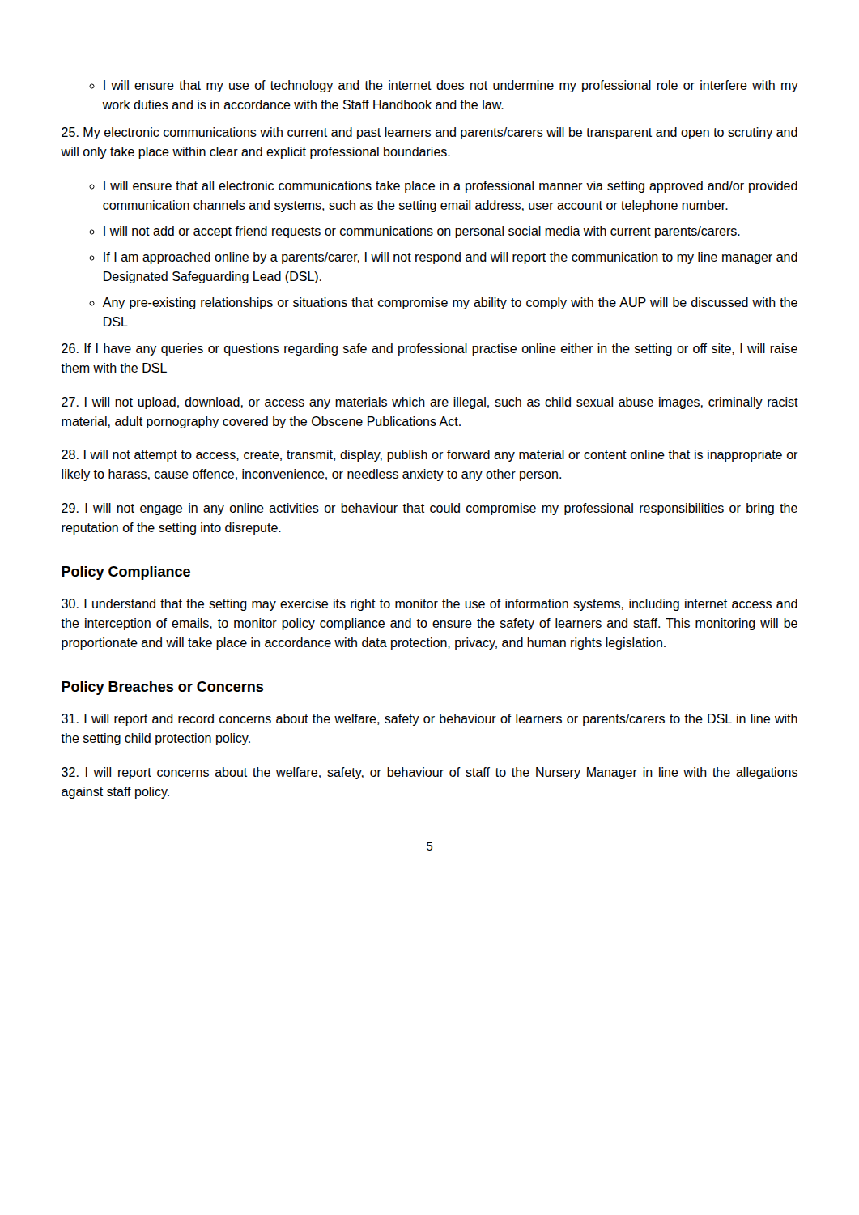I will ensure that my use of technology and the internet does not undermine my professional role or interfere with my work duties and is in accordance with the Staff Handbook and the law.
25. My electronic communications with current and past learners and parents/carers will be transparent and open to scrutiny and will only take place within clear and explicit professional boundaries.
I will ensure that all electronic communications take place in a professional manner via setting approved and/or provided communication channels and systems, such as the setting email address, user account or telephone number.
I will not add or accept friend requests or communications on personal social media with current parents/carers.
If I am approached online by a parents/carer, I will not respond and will report the communication to my line manager and Designated Safeguarding Lead (DSL).
Any pre-existing relationships or situations that compromise my ability to comply with the AUP will be discussed with the DSL
26. If I have any queries or questions regarding safe and professional practise online either in the setting or off site, I will raise them with the DSL
27. I will not upload, download, or access any materials which are illegal, such as child sexual abuse images, criminally racist material, adult pornography covered by the Obscene Publications Act.
28. I will not attempt to access, create, transmit, display, publish or forward any material or content online that is inappropriate or likely to harass, cause offence, inconvenience, or needless anxiety to any other person.
29. I will not engage in any online activities or behaviour that could compromise my professional responsibilities or bring the reputation of the setting into disrepute.
Policy Compliance
30. I understand that the setting may exercise its right to monitor the use of information systems, including internet access and the interception of emails, to monitor policy compliance and to ensure the safety of learners and staff. This monitoring will be proportionate and will take place in accordance with data protection, privacy, and human rights legislation.
Policy Breaches or Concerns
31. I will report and record concerns about the welfare, safety or behaviour of learners or parents/carers to the DSL in line with the setting child protection policy.
32. I will report concerns about the welfare, safety, or behaviour of staff to the Nursery Manager in line with the allegations against staff policy.
5